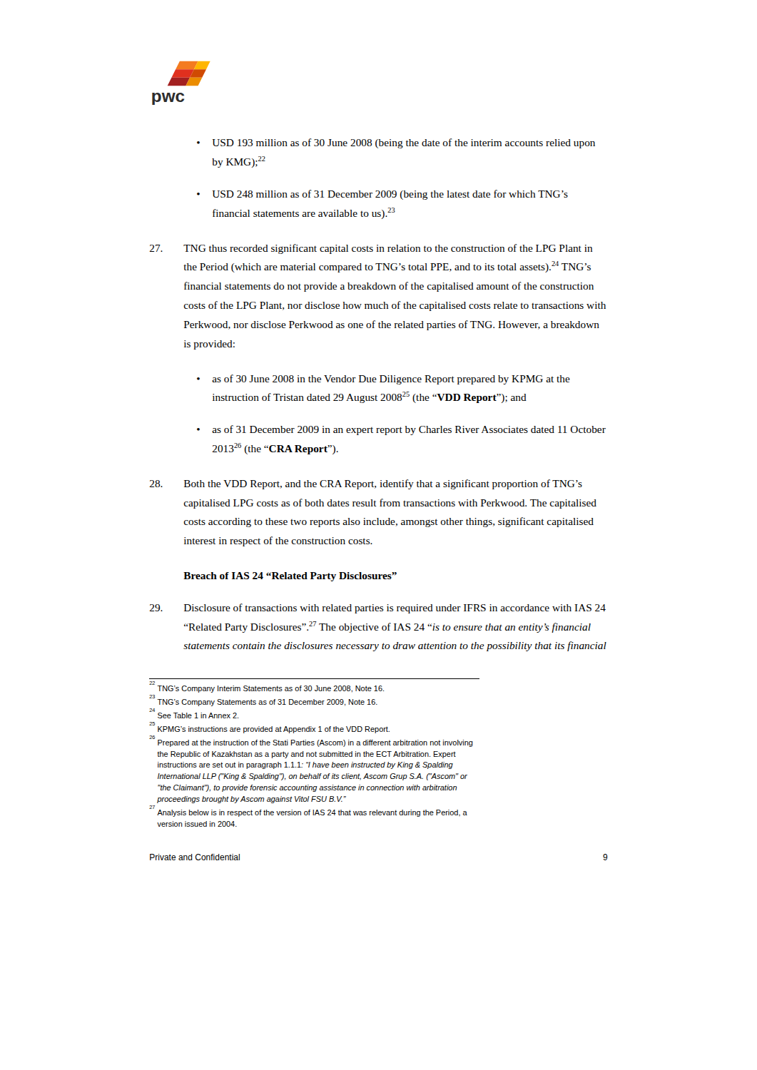pwc
USD 193 million as of 30 June 2008 (being the date of the interim accounts relied upon by KMG);22
USD 248 million as of 31 December 2009 (being the latest date for which TNG’s financial statements are available to us).23
27.
TNG thus recorded significant capital costs in relation to the construction of the LPG Plant in the Period (which are material compared to TNG’s total PPE, and to its total assets).24 TNG’s financial statements do not provide a breakdown of the capitalised amount of the construction costs of the LPG Plant, nor disclose how much of the capitalised costs relate to transactions with Perkwood, nor disclose Perkwood as one of the related parties of TNG. However, a breakdown is provided:
as of 30 June 2008 in the Vendor Due Diligence Report prepared by KPMG at the instruction of Tristan dated 29 August 200825 (the “VDD Report”); and
as of 31 December 2009 in an expert report by Charles River Associates dated 11 October 201326 (the “CRA Report”).
28.
Both the VDD Report, and the CRA Report, identify that a significant proportion of TNG’s capitalised LPG costs as of both dates result from transactions with Perkwood. The capitalised costs according to these two reports also include, amongst other things, significant capitalised interest in respect of the construction costs.
Breach of IAS 24 “Related Party Disclosures”
29.
Disclosure of transactions with related parties is required under IFRS in accordance with IAS 24 “Related Party Disclosures”.27 The objective of IAS 24 “is to ensure that an entity’s financial statements contain the disclosures necessary to draw attention to the possibility that its financial
22
TNG’s Company Interim Statements as of 30 June 2008, Note 16.
23
TNG’s Company Statements as of 31 December 2009, Note 16.
24
See Table 1 in Annex 2.
25
KPMG’s instructions are provided at Appendix 1 of the VDD Report.
26
Prepared at the instruction of the Stati Parties (Ascom) in a different arbitration not involving the Republic of Kazakhstan as a party and not submitted in the ECT Arbitration. Expert instructions are set out in paragraph 1.1.1: “I have been instructed by King & Spalding International LLP ("King & Spalding"), on behalf of its client, Ascom Grup S.A. ("Ascom" or "the Claimant"), to provide forensic accounting assistance in connection with arbitration proceedings brought by Ascom against Vitol FSU B.V.”
27
Analysis below is in respect of the version of IAS 24 that was relevant during the Period, a version issued in 2004.
Private and Confidential
9